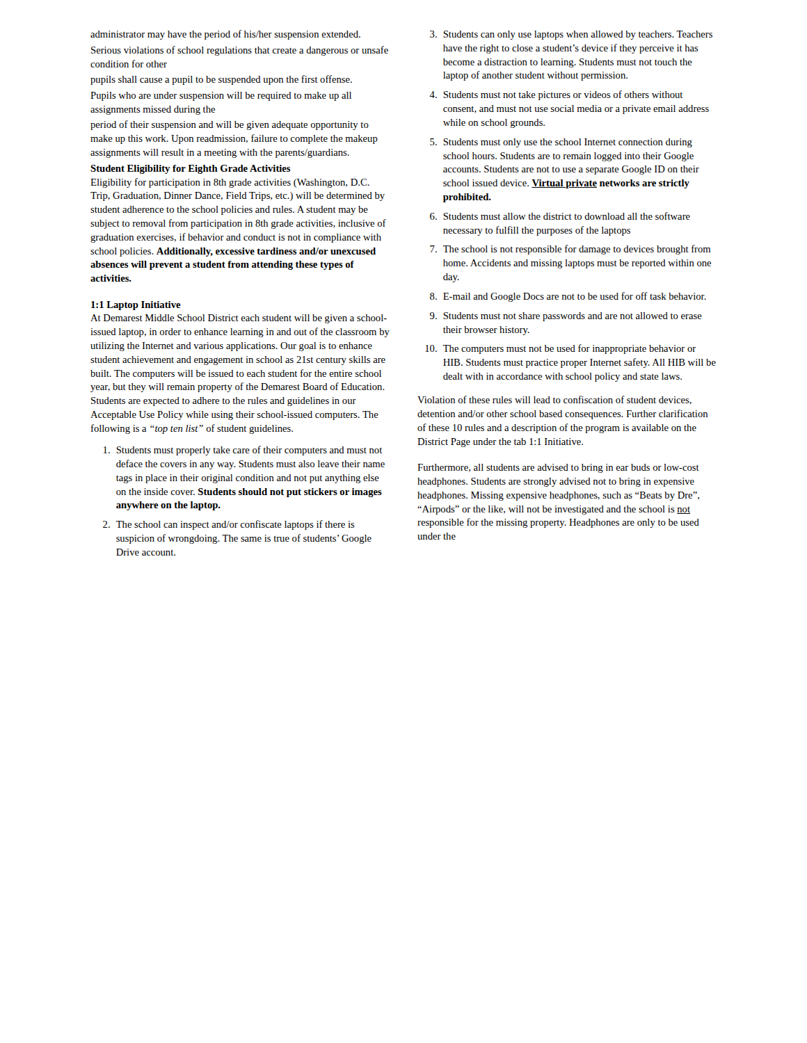administrator may have the period of his/her suspension extended.
Serious violations of school regulations that create a dangerous or unsafe condition for other
pupils shall cause a pupil to be suspended upon the first offense.
Pupils who are under suspension will be required to make up all assignments missed during the
period of their suspension and will be given adequate opportunity to make up this work. Upon readmission, failure to complete the makeup assignments will result in a meeting with the parents/guardians.
Student Eligibility for Eighth Grade Activities
Eligibility for participation in 8th grade activities (Washington, D.C. Trip, Graduation, Dinner Dance, Field Trips, etc.) will be determined by student adherence to the school policies and rules. A student may be subject to removal from participation in 8th grade activities, inclusive of graduation exercises, if behavior and conduct is not in compliance with school policies. Additionally, excessive tardiness and/or unexcused absences will prevent a student from attending these types of activities.
1:1 Laptop Initiative
At Demarest Middle School District each student will be given a school-issued laptop, in order to enhance learning in and out of the classroom by utilizing the Internet and various applications. Our goal is to enhance student achievement and engagement in school as 21st century skills are built. The computers will be issued to each student for the entire school year, but they will remain property of the Demarest Board of Education. Students are expected to adhere to the rules and guidelines in our Acceptable Use Policy while using their school-issued computers. The following is a “top ten list” of student guidelines.
Students must properly take care of their computers and must not deface the covers in any way. Students must also leave their name tags in place in their original condition and not put anything else on the inside cover. Students should not put stickers or images anywhere on the laptop.
The school can inspect and/or confiscate laptops if there is suspicion of wrongdoing. The same is true of students’ Google Drive account.
Students can only use laptops when allowed by teachers. Teachers have the right to close a student’s device if they perceive it has become a distraction to learning. Students must not touch the laptop of another student without permission.
Students must not take pictures or videos of others without consent, and must not use social media or a private email address while on school grounds.
Students must only use the school Internet connection during school hours. Students are to remain logged into their Google accounts. Students are not to use a separate Google ID on their school issued device. Virtual private networks are strictly prohibited.
Students must allow the district to download all the software necessary to fulfill the purposes of the laptops
The school is not responsible for damage to devices brought from home. Accidents and missing laptops must be reported within one day.
E-mail and Google Docs are not to be used for off task behavior.
Students must not share passwords and are not allowed to erase their browser history.
The computers must not be used for inappropriate behavior or HIB. Students must practice proper Internet safety. All HIB will be dealt with in accordance with school policy and state laws.
Violation of these rules will lead to confiscation of student devices, detention and/or other school based consequences. Further clarification of these 10 rules and a description of the program is available on the District Page under the tab 1:1 Initiative.
Furthermore, all students are advised to bring in ear buds or low-cost headphones. Students are strongly advised not to bring in expensive headphones. Missing expensive headphones, such as “Beats by Dre”, “Airpods” or the like, will not be investigated and the school is not responsible for the missing property. Headphones are only to be used under the